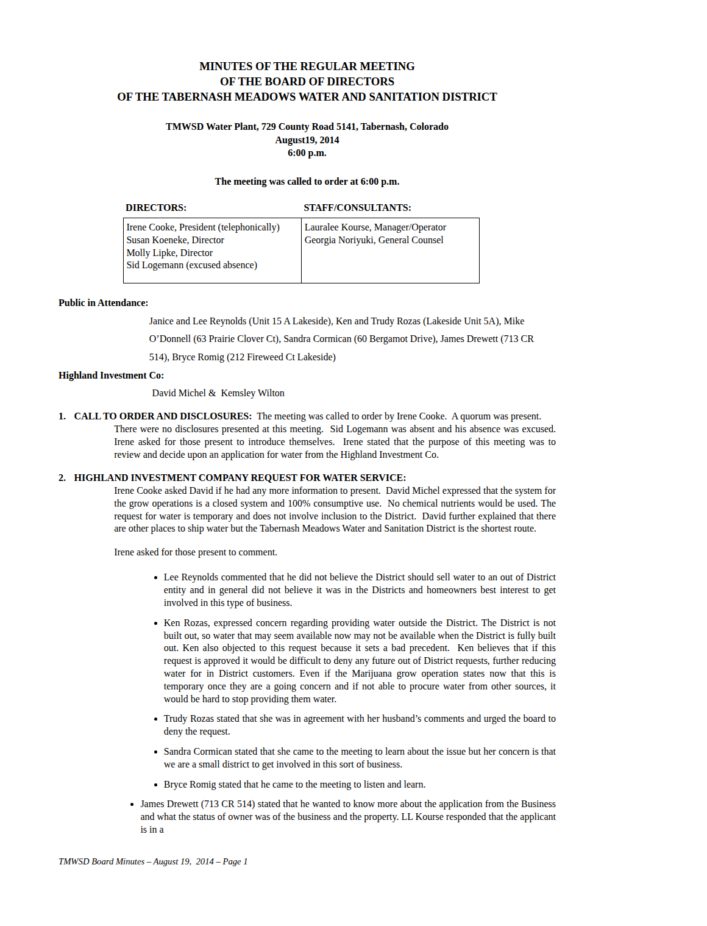MINUTES OF THE REGULAR MEETING
OF THE BOARD OF DIRECTORS
OF THE TABERNASH MEADOWS WATER AND SANITATION DISTRICT
TMWSD Water Plant, 729 County Road 5141, Tabernash, Colorado
August19, 2014
6:00 p.m.
The meeting was called to order at 6:00 p.m.
| DIRECTORS: | STAFF/CONSULTANTS: |
| --- | --- |
| Irene Cooke, President (telephonically) Susan Koeneke, Director Molly Lipke, Director Sid Logemann (excused absence) | Lauralee Kourse, Manager/Operator Georgia Noriyuki, General Counsel |
Public in Attendance:
Janice and Lee Reynolds (Unit 15 A Lakeside), Ken and Trudy Rozas (Lakeside Unit 5A), Mike
OʼDonnell (63 Prairie Clover Ct), Sandra Cormican (60 Bergamot Drive), James Drewett (713 CR
514), Bryce Romig (212 Fireweed Ct Lakeside)
Highland Investment Co:
David Michel & Kemsley Wilton
1. CALL TO ORDER AND DISCLOSURES: The meeting was called to order by Irene Cooke. A quorum was present.
There were no disclosures presented at this meeting. Sid Logemann was absent and his absence was excused. Irene asked for those present to introduce themselves. Irene stated that the purpose of this meeting was to review and decide upon an application for water from the Highland Investment Co.
2. HIGHLAND INVESTMENT COMPANY REQUEST FOR WATER SERVICE:
Irene Cooke asked David if he had any more information to present. David Michel expressed that the system for the grow operations is a closed system and 100% consumptive use. No chemical nutrients would be used. The request for water is temporary and does not involve inclusion to the District. David further explained that there are other places to ship water but the Tabernash Meadows Water and Sanitation District is the shortest route.
Irene asked for those present to comment.
Lee Reynolds commented that he did not believe the District should sell water to an out of District entity and in general did not believe it was in the Districts and homeowners best interest to get involved in this type of business.
Ken Rozas, expressed concern regarding providing water outside the District. The District is not built out, so water that may seem available now may not be available when the District is fully built out. Ken also objected to this request because it sets a bad precedent. Ken believes that if this request is approved it would be difficult to deny any future out of District requests, further reducing water for in District customers. Even if the Marijuana grow operation states now that this is temporary once they are a going concern and if not able to procure water from other sources, it would be hard to stop providing them water.
Trudy Rozas stated that she was in agreement with her husband’s comments and urged the board to deny the request.
Sandra Cormican stated that she came to the meeting to learn about the issue but her concern is that we are a small district to get involved in this sort of business.
Bryce Romig stated that he came to the meeting to listen and learn.
James Drewett (713 CR 514) stated that he wanted to know more about the application from the Business and what the status of owner was of the business and the property. LL Kourse responded that the applicant is in a
TMWSD Board Minutes – August 19, 2014 – Page 1